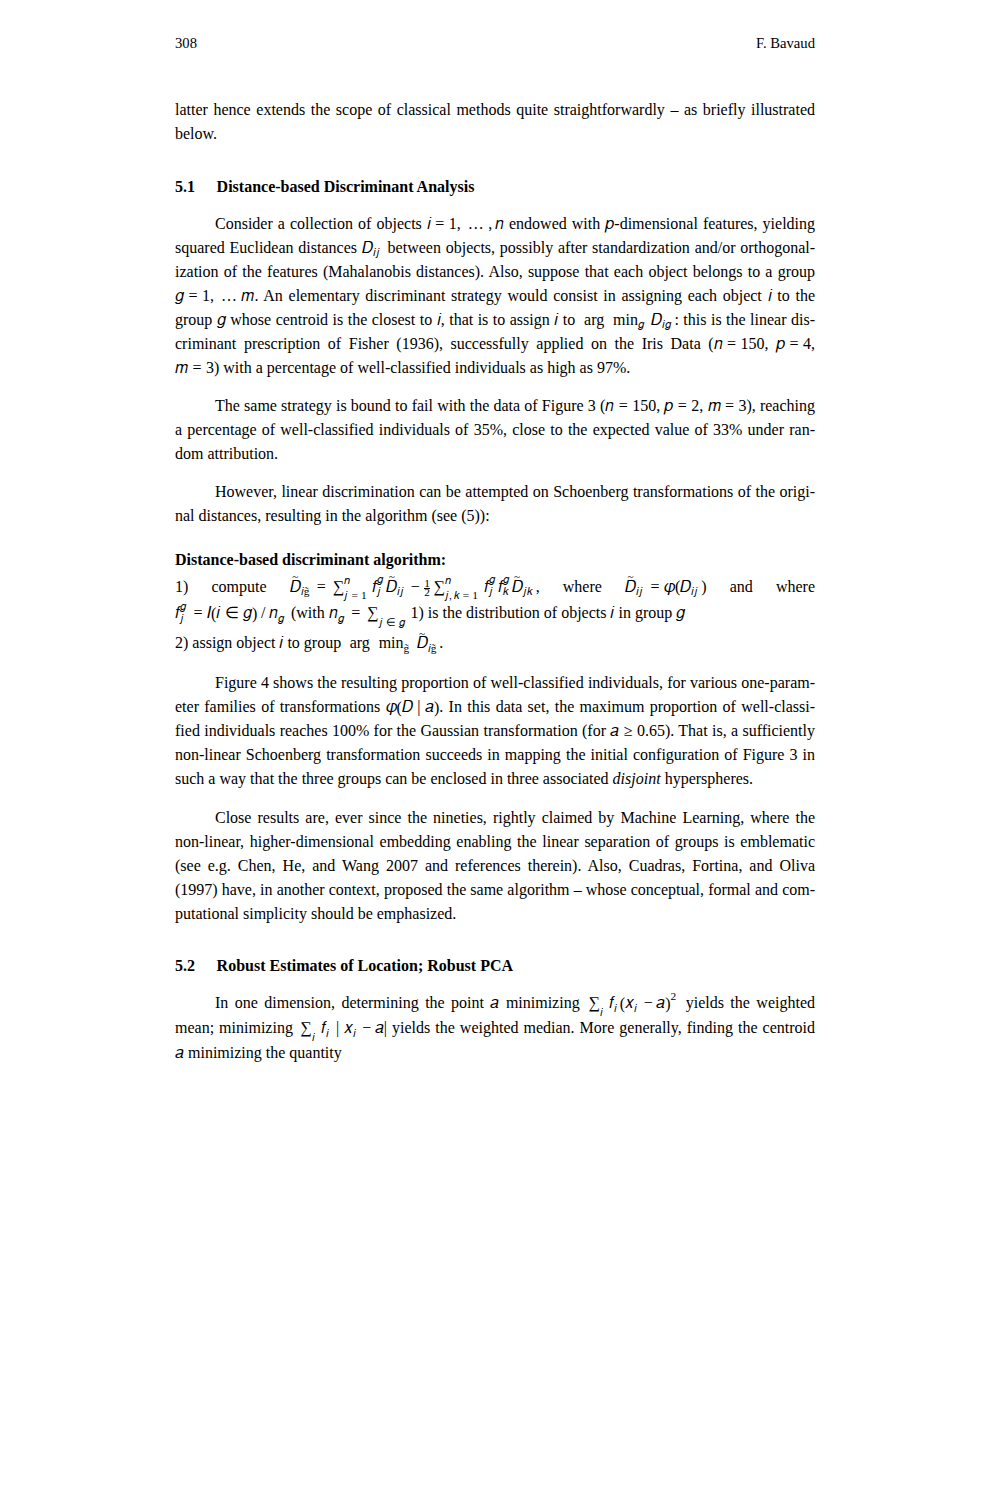308 F. Bavaud
latter hence extends the scope of classical methods quite straightforwardly – as briefly illustrated below.
5.1 Distance-based Discriminant Analysis
Consider a collection of objects i=1,…,n endowed with p-dimensional features, yielding squared Euclidean distances Dij between objects, possibly after standardization and/or orthogonalization of the features (Mahalanobis distances). Also, suppose that each object belongs to a group g=1,…m. An elementary discriminant strategy would consist in assigning each object i to the group g whose centroid is the closest to i, that is to assign i to argmingDig: this is the linear discriminant prescription of Fisher (1936), successfully applied on the Iris Data (n=150, p=4, m=3) with a percentage of well-classified individuals as high as 97%.
The same strategy is bound to fail with the data of Figure 3 (n=150, p=2, m=3), reaching a percentage of well-classified individuals of 35%, close to the expected value of 33% under random attribution.
However, linear discrimination can be attempted on Schoenberg transformations of the original distances, resulting in the algorithm (see (5)):
Distance-based discriminant algorithm:
1) compute D~ig̃=∑j=1nfjgD~ij−12∑j,k=1nfjgfkgD~jk, where D~ij=φ(Dij) and where fjg=I(i∈g)/ng (with ng=∑j∈g1) is the distribution of objects i in group g
2) assign object i to group argming̃D~ig̃.
Figure 4 shows the resulting proportion of well-classified individuals, for various one-parameter families of transformations φ(D|a). In this data set, the maximum proportion of well-classified individuals reaches 100% for the Gaussian transformation (for a≥0.65). That is, a sufficiently non-linear Schoenberg transformation succeeds in mapping the initial configuration of Figure 3 in such a way that the three groups can be enclosed in three associated disjoint hyperspheres.
Close results are, ever since the nineties, rightly claimed by Machine Learning, where the non-linear, higher-dimensional embedding enabling the linear separation of groups is emblematic (see e.g. Chen, He, and Wang 2007 and references therein). Also, Cuadras, Fortina, and Oliva (1997) have, in another context, proposed the same algorithm – whose conceptual, formal and computational simplicity should be emphasized.
5.2 Robust Estimates of Location; Robust PCA
In one dimension, determining the point a minimizing ∑ifi(xi−a)2 yields the weighted mean; minimizing ∑ifi|xi−a| yields the weighted median. More generally, finding the centroid a minimizing the quantity